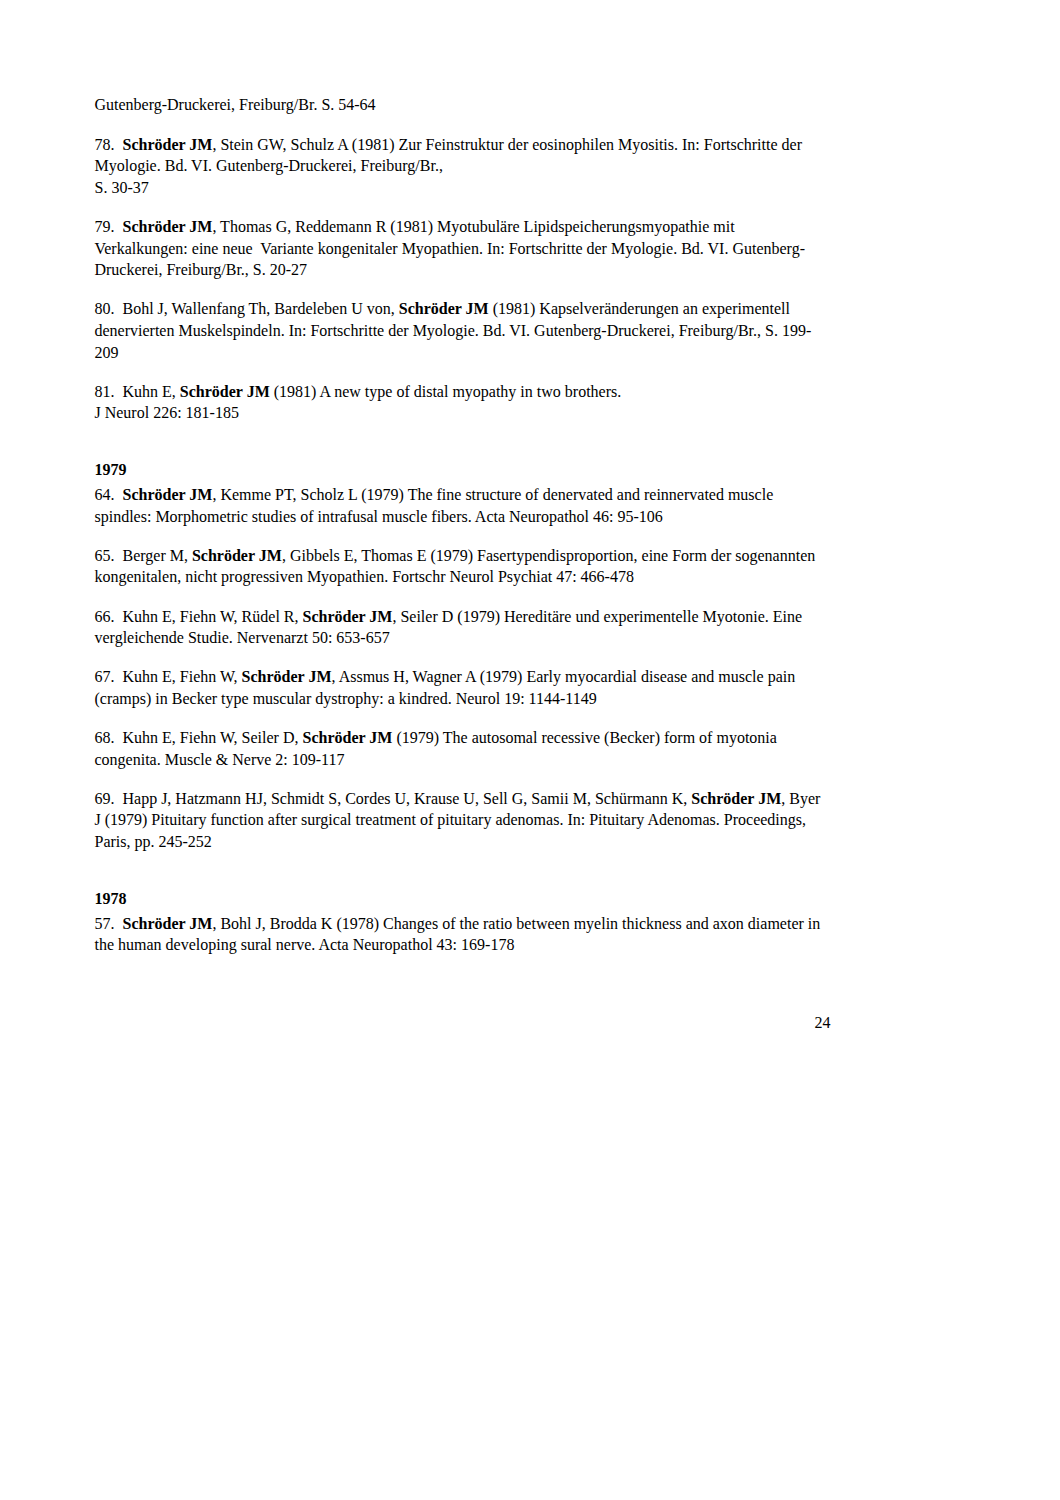Gutenberg-Druckerei, Freiburg/Br. S. 54-64
78. Schröder JM, Stein GW, Schulz A (1981) Zur Feinstruktur der eosinophilen Myositis. In: Fortschritte der Myologie. Bd. VI. Gutenberg-Druckerei, Freiburg/Br.,
S. 30-37
79. Schröder JM, Thomas G, Reddemann R (1981) Myotubuläre Lipidspeicherungsmyopathie mit Verkalkungen: eine neue Variante kongenitaler Myopathien. In: Fortschritte der Myologie. Bd. VI. Gutenberg-Druckerei, Freiburg/Br., S. 20-27
80. Bohl J, Wallenfang Th, Bardeleben U von, Schröder JM (1981) Kapselveränderungen an experimentell denervierten Muskelspindeln. In: Fortschritte der Myologie. Bd. VI. Gutenberg-Druckerei, Freiburg/Br., S. 199-209
81. Kuhn E, Schröder JM (1981) A new type of distal myopathy in two brothers.
J Neurol 226: 181-185
1979
64. Schröder JM, Kemme PT, Scholz L (1979) The fine structure of denervated and reinnervated muscle spindles: Morphometric studies of intrafusal muscle fibers. Acta Neuropathol 46: 95-106
65. Berger M, Schröder JM, Gibbels E, Thomas E (1979) Fasertypendisproportion, eine Form der sogenannten kongenitalen, nicht progressiven Myopathien. Fortschr Neurol Psychiat 47: 466-478
66. Kuhn E, Fiehn W, Rüdel R, Schröder JM, Seiler D (1979) Hereditäre und experimentelle Myotonie. Eine vergleichende Studie. Nervenarzt 50: 653-657
67. Kuhn E, Fiehn W, Schröder JM, Assmus H, Wagner A (1979) Early myocardial disease and muscle pain (cramps) in Becker type muscular dystrophy: a kindred. Neurol 19: 1144-1149
68. Kuhn E, Fiehn W, Seiler D, Schröder JM (1979) The autosomal recessive (Becker) form of myotonia congenita. Muscle & Nerve 2: 109-117
69. Happ J, Hatzmann HJ, Schmidt S, Cordes U, Krause U, Sell G, Samii M, Schürmann K, Schröder JM, Byer J (1979) Pituitary function after surgical treatment of pituitary adenomas. In: Pituitary Adenomas. Proceedings, Paris, pp. 245-252
1978
57. Schröder JM, Bohl J, Brodda K (1978) Changes of the ratio between myelin thickness and axon diameter in the human developing sural nerve. Acta Neuropathol 43: 169-178
24